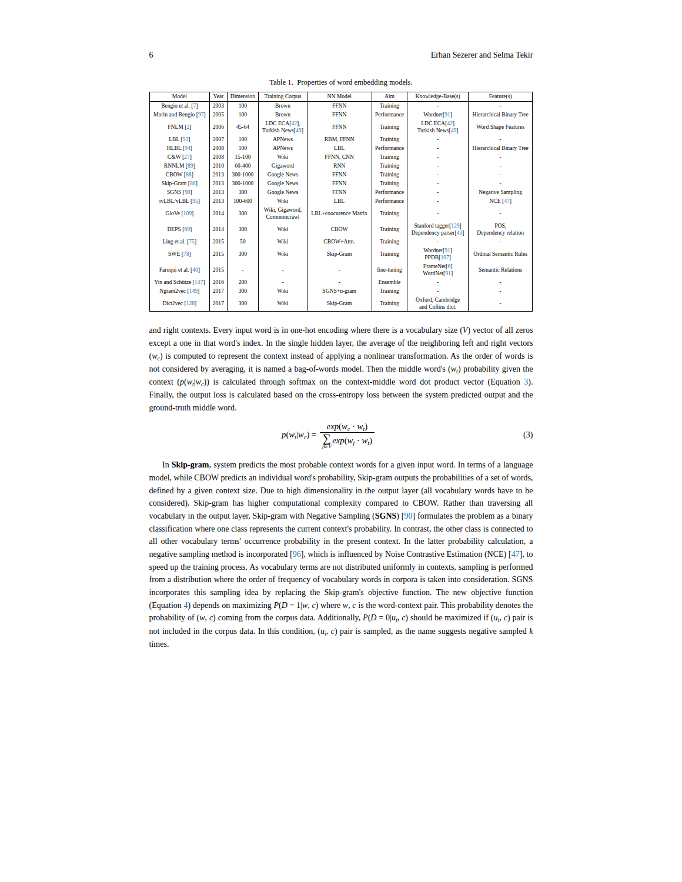6
Erhan Sezerer and Selma Tekir
Table 1. Properties of word embedding models.
| Model | Year | Dimension | Training Corpus | NN Model | Aim | Knowledge-Base(s) | Feature(s) |
| --- | --- | --- | --- | --- | --- | --- | --- |
| Bengio et al. [ 7 ] | 2003 | 100 | Brown | FFNN | Training | - | - |
| Morin and Bengio [ 97 ] | 2005 | 100 | Brown | FFNN | Performance | Wordnet[ 91 ] | Hierarchical Binary Tree |
| FNLM [ 2 ] | 2006 | 45-64 | LDC ECA[ 42 ], Turkish News[ 49 ] | FFNN | Training | LDC ECA[ 42 ] Turkish News[ 49 ] | Word Shape Features |
| LBL [ 93 ] | 2007 | 100 | APNews | RBM, FFNN | Training | - | - |
| HLBL [ 94 ] | 2008 | 100 | APNews | LBL | Performance | - | Hierarchical Binary Tree |
| C&W [ 27 ] | 2008 | 15-100 | Wiki | FFNN, CNN | Training | - | - |
| RNNLM [ 89 ] | 2010 | 60-400 | Gigaword | RNN | Training | - | - |
| CBOW [ 88 ] | 2013 | 300-1000 | Google News | FFNN | Training | - | - |
| Skip-Gram [ 88 ] | 2013 | 300-1000 | Google News | FFNN | Training | - | - |
| SGNS [ 90 ] | 2013 | 300 | Google News | FFNN | Performance | - | Negative Sampling |
| ivLBL/vLBL [ 95 ] | 2013 | 100-600 | Wiki | LBL | Performance | - | NCE [ 47 ] |
| GloVe [ 109 ] | 2014 | 300 | Wiki, Gigaword, Commoncrawl | LBL+coocurence Matrix | Training | - | - |
| DEPS [ 69 ] | 2014 | 300 | Wiki | CBOW | Training | Stanford tagger[ 129 ] Dependency parser[ 43 ] | POS, Dependency relation |
| Ling et al. [ 75 ] | 2015 | 50 | Wiki | CBOW+Attn. | Training | - | - |
| SWE [ 78 ] | 2015 | 300 | Wiki | Skip-Gram | Training | Wordnet[ 91 ] PPDB[ 107 ] | Ordinal Semantic Rules |
| Faruqui et al. [ 40 ] | 2015 | - | - | - | fine-tuning | FrameNet[ 6 ] WordNet[ 91 ] | Semantic Relations |
| Yin and Schütze [ 147 ] | 2016 | 200 | - | - | Ensemble | - | - |
| Ngram2vec [ 149 ] | 2017 | 300 | Wiki | SGNS+n-gram | Training | - | - |
| Dict2vec [ 128 ] | 2017 | 300 | Wiki | Skip-Gram | Training | Oxford, Cambridge and Collins dict. | - |
and right contexts. Every input word is in one-hot encoding where there is a vocabulary size (V) vector of all zeros except a one in that word's index. In the single hidden layer, the average of the neighboring left and right vectors (wc) is computed to represent the context instead of applying a nonlinear transformation. As the order of words is not considered by averaging, it is named a bag-of-words model. Then the middle word's (wt) probability given the context (p(wt|wc)) is calculated through softmax on the context-middle word dot product vector (Equation 3). Finally, the output loss is calculated based on the cross-entropy loss between the system predicted output and the ground-truth middle word.
p(wt|wc) = exp(wc · wt) ∑j∈V exp(wj · wt)
(3)
In Skip-gram, system predicts the most probable context words for a given input word. In terms of a language model, while CBOW predicts an individual word's probability, Skip-gram outputs the probabilities of a set of words, defined by a given context size. Due to high dimensionality in the output layer (all vocabulary words have to be considered), Skip-gram has higher computational complexity compared to CBOW. Rather than traversing all vocabulary in the output layer, Skip-gram with Negative Sampling (SGNS) [90] formulates the problem as a binary classification where one class represents the current context's probability. In contrast, the other class is connected to all other vocabulary terms' occurrence probability in the present context. In the latter probability calculation, a negative sampling method is incorporated [96], which is influenced by Noise Contrastive Estimation (NCE) [47], to speed up the training process. As vocabulary terms are not distributed uniformly in contexts, sampling is performed from a distribution where the order of frequency of vocabulary words in corpora is taken into consideration. SGNS incorporates this sampling idea by replacing the Skip-gram's objective function. The new objective function (Equation 4) depends on maximizing P(D = 1|w, c) where w, c is the word-context pair. This probability denotes the probability of (w, c) coming from the corpus data. Additionally, P(D = 0|ui, c) should be maximized if (ui, c) pair is not included in the corpus data. In this condition, (ui, c) pair is sampled, as the name suggests negative sampled k times.